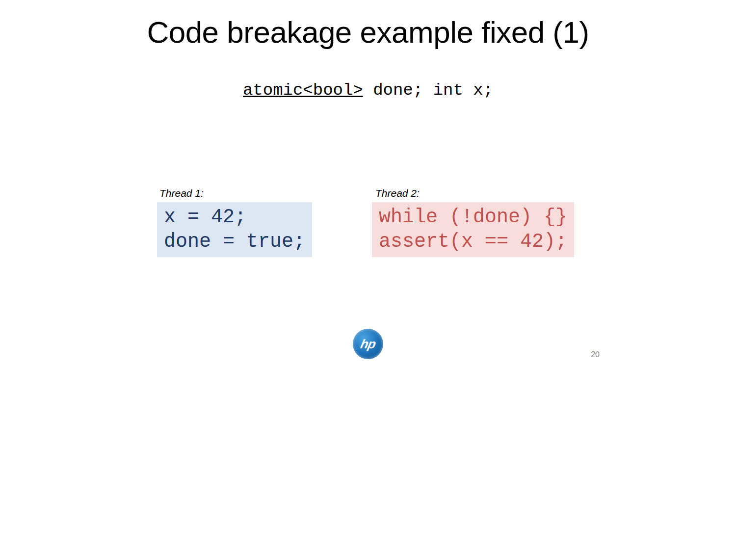Code breakage example fixed (1)
atomic<bool> done; int x;
Thread 1:
x = 42; done = true;
Thread 2:
while (!done) {} assert(x == 42);
hp
20